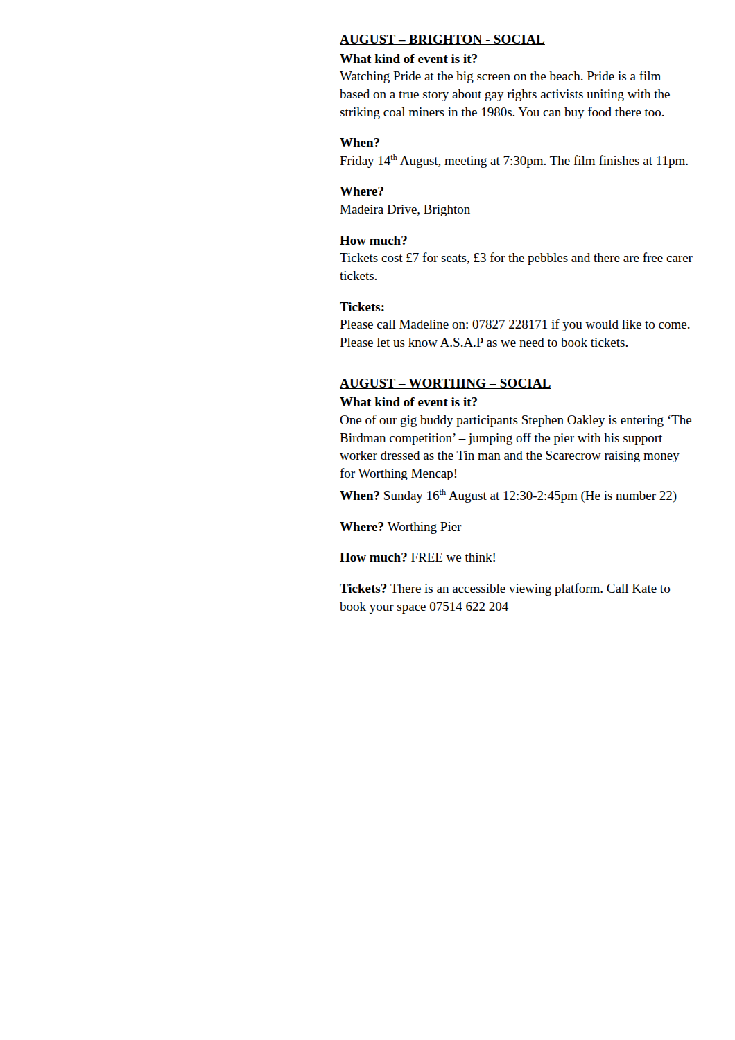AUGUST – BRIGHTON - SOCIAL
What kind of event is it?
Watching Pride at the big screen on the beach. Pride is a film based on a true story about gay rights activists uniting with the striking coal miners in the 1980s. You can buy food there too.
When?
Friday 14th August, meeting at 7:30pm. The film finishes at 11pm.
Where?
Madeira Drive, Brighton
How much?
Tickets cost £7 for seats, £3 for the pebbles and there are free carer tickets.
Tickets:
Please call Madeline on: 07827 228171 if you would like to come.
Please let us know A.S.A.P as we need to book tickets.
AUGUST – WORTHING – SOCIAL
What kind of event is it?
One of our gig buddy participants Stephen Oakley is entering ‘The Birdman competition’ – jumping off the pier with his support worker dressed as the Tin man and the Scarecrow raising money for Worthing Mencap!
When? Sunday 16th August at 12:30-2:45pm (He is number 22)
Where?
Worthing Pier
How much?
FREE we think!
Tickets?
There is an accessible viewing platform. Call Kate to book your space 07514 622 204